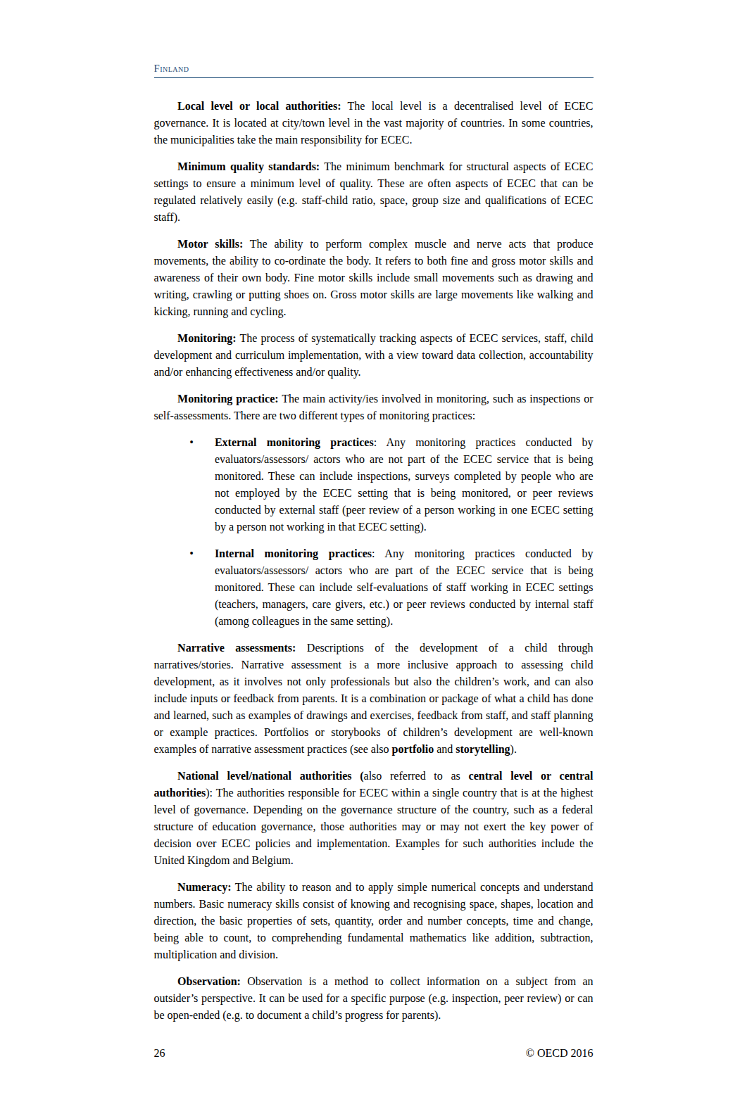Finland
Local level or local authorities: The local level is a decentralised level of ECEC governance. It is located at city/town level in the vast majority of countries. In some countries, the municipalities take the main responsibility for ECEC.
Minimum quality standards: The minimum benchmark for structural aspects of ECEC settings to ensure a minimum level of quality. These are often aspects of ECEC that can be regulated relatively easily (e.g. staff-child ratio, space, group size and qualifications of ECEC staff).
Motor skills: The ability to perform complex muscle and nerve acts that produce movements, the ability to co-ordinate the body. It refers to both fine and gross motor skills and awareness of their own body. Fine motor skills include small movements such as drawing and writing, crawling or putting shoes on. Gross motor skills are large movements like walking and kicking, running and cycling.
Monitoring: The process of systematically tracking aspects of ECEC services, staff, child development and curriculum implementation, with a view toward data collection, accountability and/or enhancing effectiveness and/or quality.
Monitoring practice: The main activity/ies involved in monitoring, such as inspections or self-assessments. There are two different types of monitoring practices:
External monitoring practices: Any monitoring practices conducted by evaluators/assessors/ actors who are not part of the ECEC service that is being monitored. These can include inspections, surveys completed by people who are not employed by the ECEC setting that is being monitored, or peer reviews conducted by external staff (peer review of a person working in one ECEC setting by a person not working in that ECEC setting).
Internal monitoring practices: Any monitoring practices conducted by evaluators/assessors/ actors who are part of the ECEC service that is being monitored. These can include self-evaluations of staff working in ECEC settings (teachers, managers, care givers, etc.) or peer reviews conducted by internal staff (among colleagues in the same setting).
Narrative assessments: Descriptions of the development of a child through narratives/stories. Narrative assessment is a more inclusive approach to assessing child development, as it involves not only professionals but also the children’s work, and can also include inputs or feedback from parents. It is a combination or package of what a child has done and learned, such as examples of drawings and exercises, feedback from staff, and staff planning or example practices. Portfolios or storybooks of children’s development are well-known examples of narrative assessment practices (see also portfolio and storytelling).
National level/national authorities (also referred to as central level or central authorities): The authorities responsible for ECEC within a single country that is at the highest level of governance. Depending on the governance structure of the country, such as a federal structure of education governance, those authorities may or may not exert the key power of decision over ECEC policies and implementation. Examples for such authorities include the United Kingdom and Belgium.
Numeracy: The ability to reason and to apply simple numerical concepts and understand numbers. Basic numeracy skills consist of knowing and recognising space, shapes, location and direction, the basic properties of sets, quantity, order and number concepts, time and change, being able to count, to comprehending fundamental mathematics like addition, subtraction, multiplication and division.
Observation: Observation is a method to collect information on a subject from an outsider’s perspective. It can be used for a specific purpose (e.g. inspection, peer review) or can be open-ended (e.g. to document a child’s progress for parents).
26
© OECD 2016